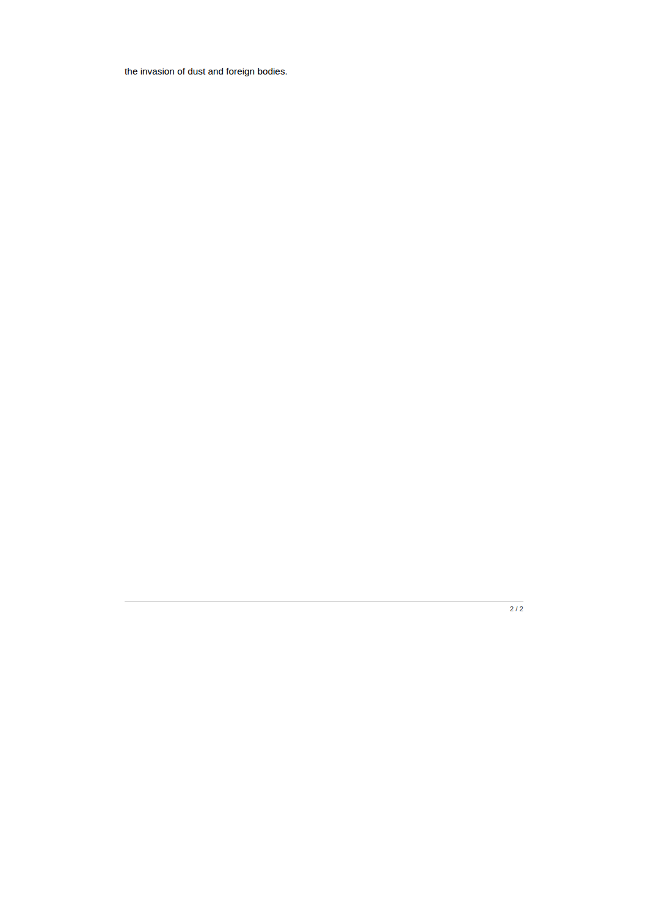the invasion of dust and foreign bodies.
2 / 2